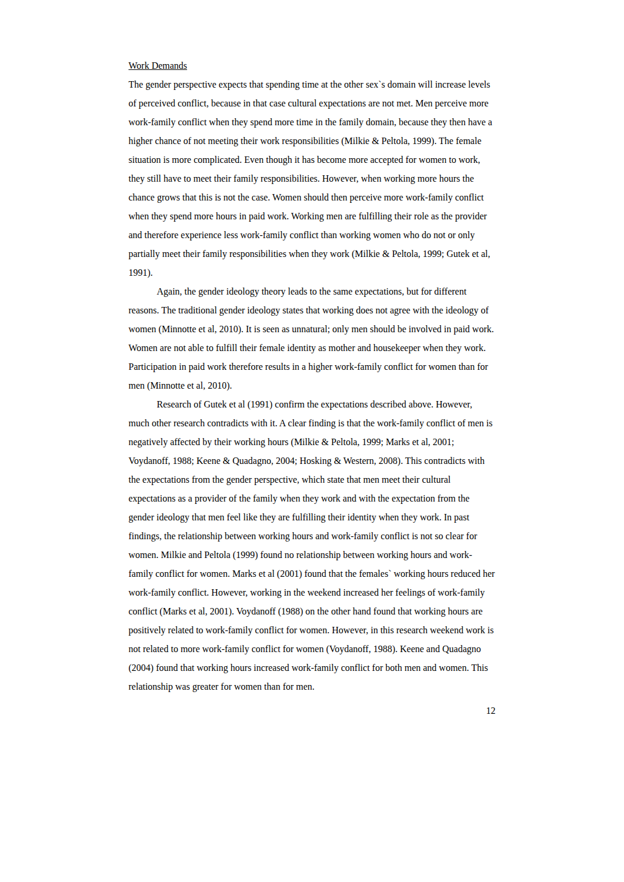Work Demands
The gender perspective expects that spending time at the other sex`s domain will increase levels of perceived conflict, because in that case cultural expectations are not met. Men perceive more work-family conflict when they spend more time in the family domain, because they then have a higher chance of not meeting their work responsibilities (Milkie & Peltola, 1999). The female situation is more complicated. Even though it has become more accepted for women to work, they still have to meet their family responsibilities. However, when working more hours the chance grows that this is not the case. Women should then perceive more work-family conflict when they spend more hours in paid work. Working men are fulfilling their role as the provider and therefore experience less work-family conflict than working women who do not or only partially meet their family responsibilities when they work (Milkie & Peltola, 1999; Gutek et al, 1991).
Again, the gender ideology theory leads to the same expectations, but for different reasons. The traditional gender ideology states that working does not agree with the ideology of women (Minnotte et al, 2010). It is seen as unnatural; only men should be involved in paid work. Women are not able to fulfill their female identity as mother and housekeeper when they work. Participation in paid work therefore results in a higher work-family conflict for women than for men (Minnotte et al, 2010).
Research of Gutek et al (1991) confirm the expectations described above. However, much other research contradicts with it. A clear finding is that the work-family conflict of men is negatively affected by their working hours (Milkie & Peltola, 1999; Marks et al, 2001; Voydanoff, 1988; Keene & Quadagno, 2004; Hosking & Western, 2008). This contradicts with the expectations from the gender perspective, which state that men meet their cultural expectations as a provider of the family when they work and with the expectation from the gender ideology that men feel like they are fulfilling their identity when they work. In past findings, the relationship between working hours and work-family conflict is not so clear for women. Milkie and Peltola (1999) found no relationship between working hours and work-family conflict for women. Marks et al (2001) found that the females` working hours reduced her work-family conflict. However, working in the weekend increased her feelings of work-family conflict (Marks et al, 2001). Voydanoff (1988) on the other hand found that working hours are positively related to work-family conflict for women. However, in this research weekend work is not related to more work-family conflict for women (Voydanoff, 1988). Keene and Quadagno (2004) found that working hours increased work-family conflict for both men and women. This relationship was greater for women than for men.
12